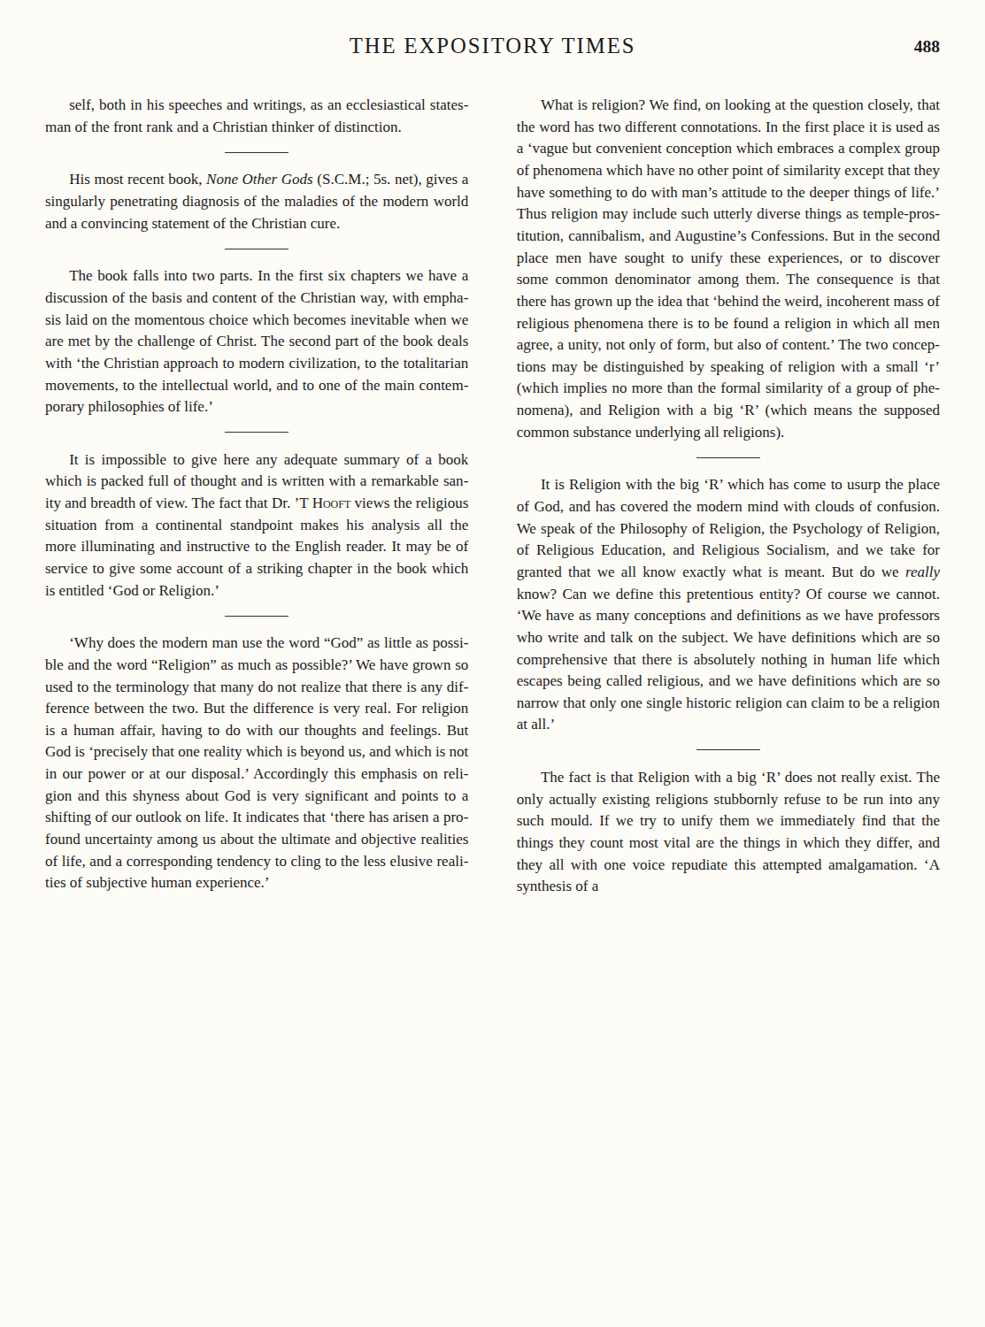THE EXPOSITORY TIMES 488
self, both in his speeches and writings, as an ecclesiastical statesman of the front rank and a Christian thinker of distinction.
His most recent book, None Other Gods (S.C.M.; 5s. net), gives a singularly penetrating diagnosis of the maladies of the modern world and a convincing statement of the Christian cure.
The book falls into two parts. In the first six chapters we have a discussion of the basis and content of the Christian way, with emphasis laid on the momentous choice which becomes inevitable when we are met by the challenge of Christ. The second part of the book deals with ‘the Christian approach to modern civilization, to the totalitarian movements, to the intellectual world, and to one of the main contemporary philosophies of life.’
It is impossible to give here any adequate summary of a book which is packed full of thought and is written with a remarkable sanity and breadth of view. The fact that Dr. ’T Hooft views the religious situation from a continental standpoint makes his analysis all the more illuminating and instructive to the English reader. It may be of service to give some account of a striking chapter in the book which is entitled ‘God or Religion.’
‘Why does the modern man use the word “God” as little as possible and the word “Religion” as much as possible?’ We have grown so used to the terminology that many do not realize that there is any difference between the two. But the difference is very real. For religion is a human affair, having to do with our thoughts and feelings. But God is ‘precisely that one reality which is beyond us, and which is not in our power or at our disposal.’ Accordingly this emphasis on religion and this shyness about God is very significant and points to a shifting of our outlook on life. It indicates that ‘there has arisen a profound uncertainty among us about the ultimate and objective realities of life, and a corresponding tendency to cling to the less elusive realities of subjective human experience.’
What is religion? We find, on looking at the question closely, that the word has two different connotations. In the first place it is used as a ‘vague but convenient conception which embraces a complex group of phenomena which have no other point of similarity except that they have something to do with man’s attitude to the deeper things of life.’ Thus religion may include such utterly diverse things as temple-prostitution, cannibalism, and Augustine’s Confessions. But in the second place men have sought to unify these experiences, or to discover some common denominator among them. The consequence is that there has grown up the idea that ‘behind the weird, incoherent mass of religious phenomena there is to be found a religion in which all men agree, a unity, not only of form, but also of content.’ The two conceptions may be distinguished by speaking of religion with a small ‘r’ (which implies no more than the formal similarity of a group of phenomena), and Religion with a big ‘R’ (which means the supposed common substance underlying all religions).
It is Religion with the big ‘R’ which has come to usurp the place of God, and has covered the modern mind with clouds of confusion. We speak of the Philosophy of Religion, the Psychology of Religion, of Religious Education, and Religious Socialism, and we take for granted that we all know exactly what is meant. But do we really know? Can we define this pretentious entity? Of course we cannot. ‘We have as many conceptions and definitions as we have professors who write and talk on the subject. We have definitions which are so comprehensive that there is absolutely nothing in human life which escapes being called religious, and we have definitions which are so narrow that only one single historic religion can claim to be a religion at all.’
The fact is that Religion with a big ‘R’ does not really exist. The only actually existing religions stubbornly refuse to be run into any such mould. If we try to unify them we immediately find that the things they count most vital are the things in which they differ, and they all with one voice repudiate this attempted amalgamation. ‘A synthesis of a